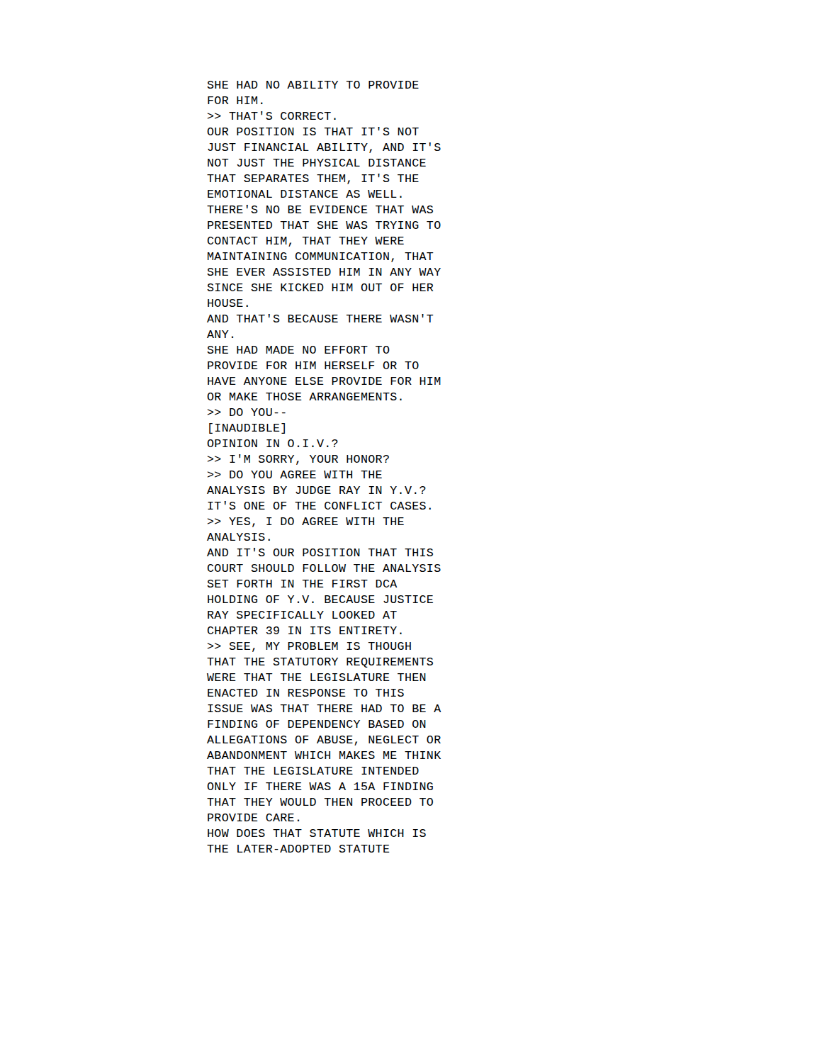SHE HAD NO ABILITY TO PROVIDE
FOR HIM.
>> THAT'S CORRECT.
OUR POSITION IS THAT IT'S NOT
JUST FINANCIAL ABILITY, AND IT'S
NOT JUST THE PHYSICAL DISTANCE
THAT SEPARATES THEM, IT'S THE
EMOTIONAL DISTANCE AS WELL.
THERE'S NO BE EVIDENCE THAT WAS
PRESENTED THAT SHE WAS TRYING TO
CONTACT HIM, THAT THEY WERE
MAINTAINING COMMUNICATION, THAT
SHE EVER ASSISTED HIM IN ANY WAY
SINCE SHE KICKED HIM OUT OF HER
HOUSE.
AND THAT'S BECAUSE THERE WASN'T
ANY.
SHE HAD MADE NO EFFORT TO
PROVIDE FOR HIM HERSELF OR TO
HAVE ANYONE ELSE PROVIDE FOR HIM
OR MAKE THOSE ARRANGEMENTS.
>> DO YOU--
[INAUDIBLE]
OPINION IN O.I.V.?
>> I'M SORRY, YOUR HONOR?
>> DO YOU AGREE WITH THE
ANALYSIS BY JUDGE RAY IN Y.V.?
IT'S ONE OF THE CONFLICT CASES.
>> YES, I DO AGREE WITH THE
ANALYSIS.
AND IT'S OUR POSITION THAT THIS
COURT SHOULD FOLLOW THE ANALYSIS
SET FORTH IN THE FIRST DCA
HOLDING OF Y.V. BECAUSE JUSTICE
RAY SPECIFICALLY LOOKED AT
CHAPTER 39 IN ITS ENTIRETY.
>> SEE, MY PROBLEM IS THOUGH
THAT THE STATUTORY REQUIREMENTS
WERE THAT THE LEGISLATURE THEN
ENACTED IN RESPONSE TO THIS
ISSUE WAS THAT THERE HAD TO BE A
FINDING OF DEPENDENCY BASED ON
ALLEGATIONS OF ABUSE, NEGLECT OR
ABANDONMENT WHICH MAKES ME THINK
THAT THE LEGISLATURE INTENDED
ONLY IF THERE WAS A 15A FINDING
THAT THEY WOULD THEN PROCEED TO
PROVIDE CARE.
HOW DOES THAT STATUTE WHICH IS
THE LATER-ADOPTED STATUTE